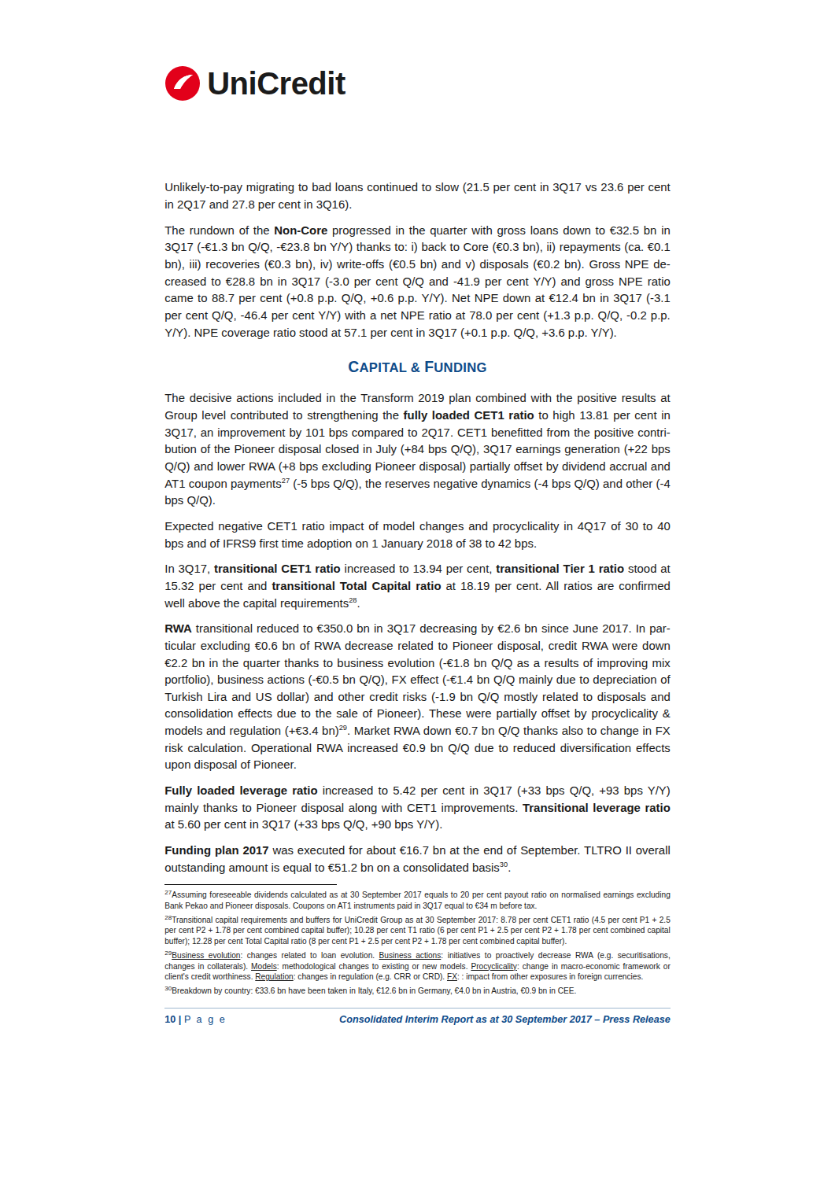Uni Credit
Unlikely-to-pay migrating to bad loans continued to slow (21.5 per cent in 3Q17 vs 23.6 per cent in 2Q17 and 27.8 per cent in 3Q16).
The rundown of the Non-Core progressed in the quarter with gross loans down to €32.5 bn in 3Q17 (-€1.3 bn Q/Q, -€23.8 bn Y/Y) thanks to: i) back to Core (€0.3 bn), ii) repayments (ca. €0.1 bn), iii) recoveries (€0.3 bn), iv) write-offs (€0.5 bn) and v) disposals (€0.2 bn). Gross NPE decreased to €28.8 bn in 3Q17 (-3.0 per cent Q/Q and -41.9 per cent Y/Y) and gross NPE ratio came to 88.7 per cent (+0.8 p.p. Q/Q, +0.6 p.p. Y/Y). Net NPE down at €12.4 bn in 3Q17 (-3.1 per cent Q/Q, -46.4 per cent Y/Y) with a net NPE ratio at 78.0 per cent (+1.3 p.p. Q/Q, -0.2 p.p. Y/Y). NPE coverage ratio stood at 57.1 per cent in 3Q17 (+0.1 p.p. Q/Q, +3.6 p.p. Y/Y).
CAPITAL & FUNDING
The decisive actions included in the Transform 2019 plan combined with the positive results at Group level contributed to strengthening the fully loaded CET1 ratio to high 13.81 per cent in 3Q17, an improvement by 101 bps compared to 2Q17. CET1 benefitted from the positive contribution of the Pioneer disposal closed in July (+84 bps Q/Q), 3Q17 earnings generation (+22 bps Q/Q) and lower RWA (+8 bps excluding Pioneer disposal) partially offset by dividend accrual and AT1 coupon payments27 (-5 bps Q/Q), the reserves negative dynamics (-4 bps Q/Q) and other (-4 bps Q/Q).
Expected negative CET1 ratio impact of model changes and procyclicality in 4Q17 of 30 to 40 bps and of IFRS9 first time adoption on 1 January 2018 of 38 to 42 bps.
In 3Q17, transitional CET1 ratio increased to 13.94 per cent, transitional Tier 1 ratio stood at 15.32 per cent and transitional Total Capital ratio at 18.19 per cent. All ratios are confirmed well above the capital requirements28.
RWA transitional reduced to €350.0 bn in 3Q17 decreasing by €2.6 bn since June 2017. In particular excluding €0.6 bn of RWA decrease related to Pioneer disposal, credit RWA were down €2.2 bn in the quarter thanks to business evolution (-€1.8 bn Q/Q as a results of improving mix portfolio), business actions (-€0.5 bn Q/Q), FX effect (-€1.4 bn Q/Q mainly due to depreciation of Turkish Lira and US dollar) and other credit risks (-1.9 bn Q/Q mostly related to disposals and consolidation effects due to the sale of Pioneer). These were partially offset by procyclicality & models and regulation (+€3.4 bn)29. Market RWA down €0.7 bn Q/Q thanks also to change in FX risk calculation. Operational RWA increased €0.9 bn Q/Q due to reduced diversification effects upon disposal of Pioneer.
Fully loaded leverage ratio increased to 5.42 per cent in 3Q17 (+33 bps Q/Q, +93 bps Y/Y) mainly thanks to Pioneer disposal along with CET1 improvements. Transitional leverage ratio at 5.60 per cent in 3Q17 (+33 bps Q/Q, +90 bps Y/Y).
Funding plan 2017 was executed for about €16.7 bn at the end of September. TLTRO II overall outstanding amount is equal to €51.2 bn on a consolidated basis30.
27Assuming foreseeable dividends calculated as at 30 September 2017 equals to 20 per cent payout ratio on normalised earnings excluding Bank Pekao and Pioneer disposals. Coupons on AT1 instruments paid in 3Q17 equal to €34 m before tax.
28Transitional capital requirements and buffers for UniCredit Group as at 30 September 2017: 8.78 per cent CET1 ratio (4.5 per cent P1 + 2.5 per cent P2 + 1.78 per cent combined capital buffer); 10.28 per cent T1 ratio (6 per cent P1 + 2.5 per cent P2 + 1.78 per cent combined capital buffer); 12.28 per cent Total Capital ratio (8 per cent P1 + 2.5 per cent P2 + 1.78 per cent combined capital buffer).
29Business evolution: changes related to loan evolution. Business actions: initiatives to proactively decrease RWA (e.g. securitisations, changes in collaterals). Models: methodological changes to existing or new models. Procyclicality: change in macro-economic framework or client's credit worthiness. Regulation: changes in regulation (e.g. CRR or CRD). FX: : impact from other exposures in foreign currencies.
30Breakdown by country: €33.6 bn have been taken in Italy, €12.6 bn in Germany, €4.0 bn in Austria, €0.9 bn in CEE.
10 | P a g e
Consolidated Interim Report as at 30 September 2017 – Press Release